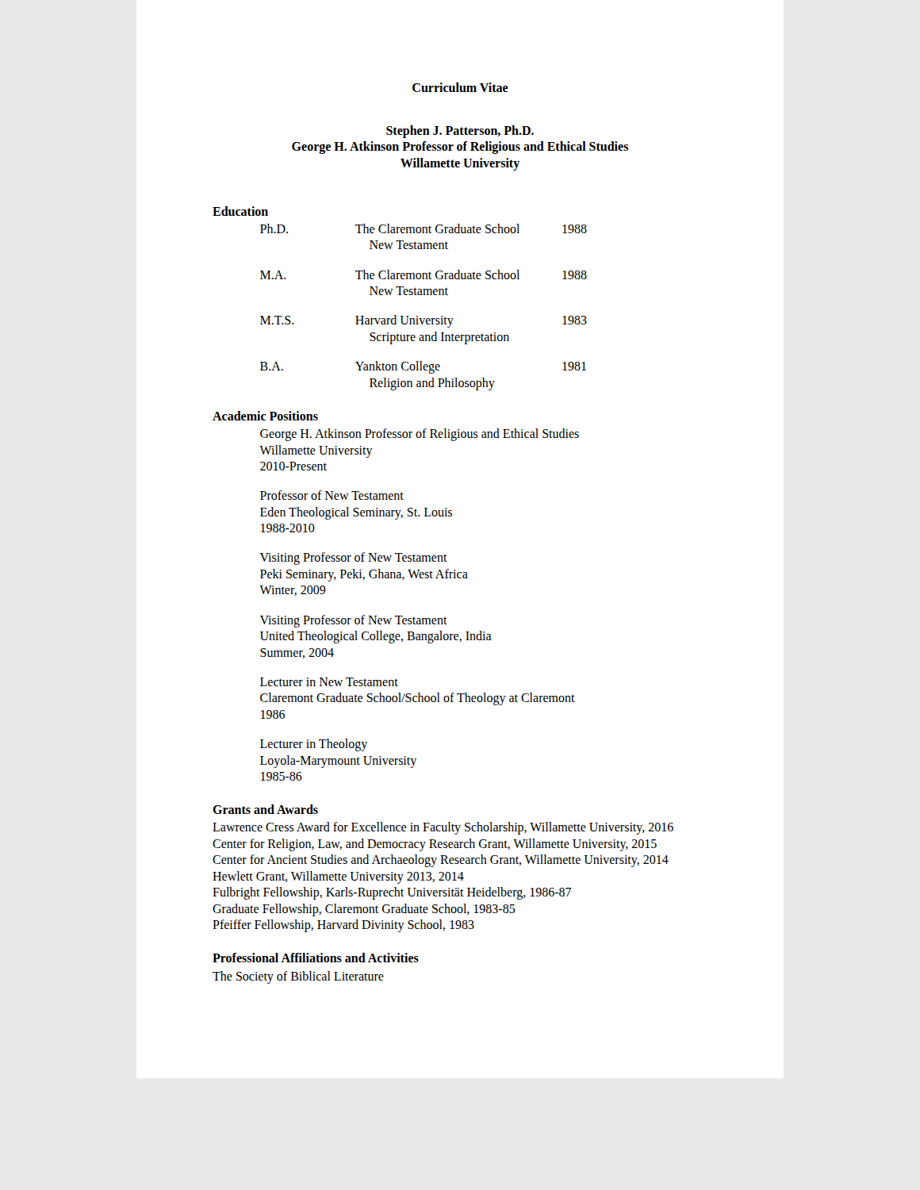Curriculum Vitae
Stephen J. Patterson, Ph.D.
George H. Atkinson Professor of Religious and Ethical Studies
Willamette University
Education
| Ph.D. | The Claremont Graduate School New Testament | 1988 |
| M.A. | The Claremont Graduate School New Testament | 1988 |
| M.T.S. | Harvard University Scripture and Interpretation | 1983 |
| B.A. | Yankton College Religion and Philosophy | 1981 |
Academic Positions
George H. Atkinson Professor of Religious and Ethical Studies
Willamette University
2010-Present
Professor of New Testament
Eden Theological Seminary, St. Louis
1988-2010
Visiting Professor of New Testament
Peki Seminary, Peki, Ghana, West Africa
Winter, 2009
Visiting Professor of New Testament
United Theological College, Bangalore, India
Summer, 2004
Lecturer in New Testament
Claremont Graduate School/School of Theology at Claremont
1986
Lecturer in Theology
Loyola-Marymount University
1985-86
Grants and Awards
Lawrence Cress Award for Excellence in Faculty Scholarship, Willamette University, 2016
Center for Religion, Law, and Democracy Research Grant, Willamette University, 2015
Center for Ancient Studies and Archaeology Research Grant, Willamette University, 2014
Hewlett Grant, Willamette University 2013, 2014
Fulbright Fellowship, Karls-Ruprecht Universität Heidelberg, 1986-87
Graduate Fellowship, Claremont Graduate School, 1983-85
Pfeiffer Fellowship, Harvard Divinity School, 1983
Professional Affiliations and Activities
The Society of Biblical Literature